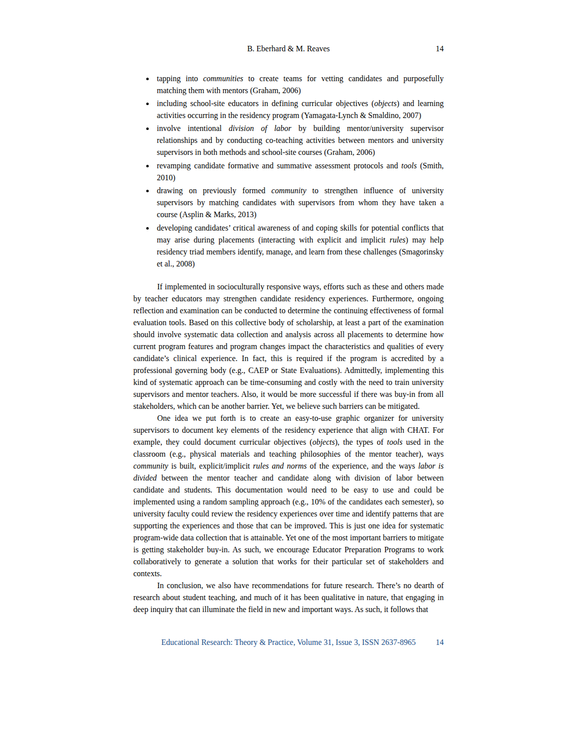B. Eberhard & M. Reaves
14
tapping into communities to create teams for vetting candidates and purposefully matching them with mentors (Graham, 2006)
including school-site educators in defining curricular objectives (objects) and learning activities occurring in the residency program (Yamagata-Lynch & Smaldino, 2007)
involve intentional division of labor by building mentor/university supervisor relationships and by conducting co-teaching activities between mentors and university supervisors in both methods and school-site courses (Graham, 2006)
revamping candidate formative and summative assessment protocols and tools (Smith, 2010)
drawing on previously formed community to strengthen influence of university supervisors by matching candidates with supervisors from whom they have taken a course (Asplin & Marks, 2013)
developing candidates’ critical awareness of and coping skills for potential conflicts that may arise during placements (interacting with explicit and implicit rules) may help residency triad members identify, manage, and learn from these challenges (Smagorinsky et al., 2008)
If implemented in socioculturally responsive ways, efforts such as these and others made by teacher educators may strengthen candidate residency experiences. Furthermore, ongoing reflection and examination can be conducted to determine the continuing effectiveness of formal evaluation tools. Based on this collective body of scholarship, at least a part of the examination should involve systematic data collection and analysis across all placements to determine how current program features and program changes impact the characteristics and qualities of every candidate’s clinical experience. In fact, this is required if the program is accredited by a professional governing body (e.g., CAEP or State Evaluations). Admittedly, implementing this kind of systematic approach can be time-consuming and costly with the need to train university supervisors and mentor teachers. Also, it would be more successful if there was buy-in from all stakeholders, which can be another barrier. Yet, we believe such barriers can be mitigated.
One idea we put forth is to create an easy-to-use graphic organizer for university supervisors to document key elements of the residency experience that align with CHAT. For example, they could document curricular objectives (objects), the types of tools used in the classroom (e.g., physical materials and teaching philosophies of the mentor teacher), ways community is built, explicit/implicit rules and norms of the experience, and the ways labor is divided between the mentor teacher and candidate along with division of labor between candidate and students. This documentation would need to be easy to use and could be implemented using a random sampling approach (e.g., 10% of the candidates each semester), so university faculty could review the residency experiences over time and identify patterns that are supporting the experiences and those that can be improved. This is just one idea for systematic program-wide data collection that is attainable. Yet one of the most important barriers to mitigate is getting stakeholder buy-in. As such, we encourage Educator Preparation Programs to work collaboratively to generate a solution that works for their particular set of stakeholders and contexts.
In conclusion, we also have recommendations for future research. There’s no dearth of research about student teaching, and much of it has been qualitative in nature, that engaging in deep inquiry that can illuminate the field in new and important ways. As such, it follows that
Educational Research: Theory & Practice, Volume 31, Issue 3, ISSN 2637-8965 14